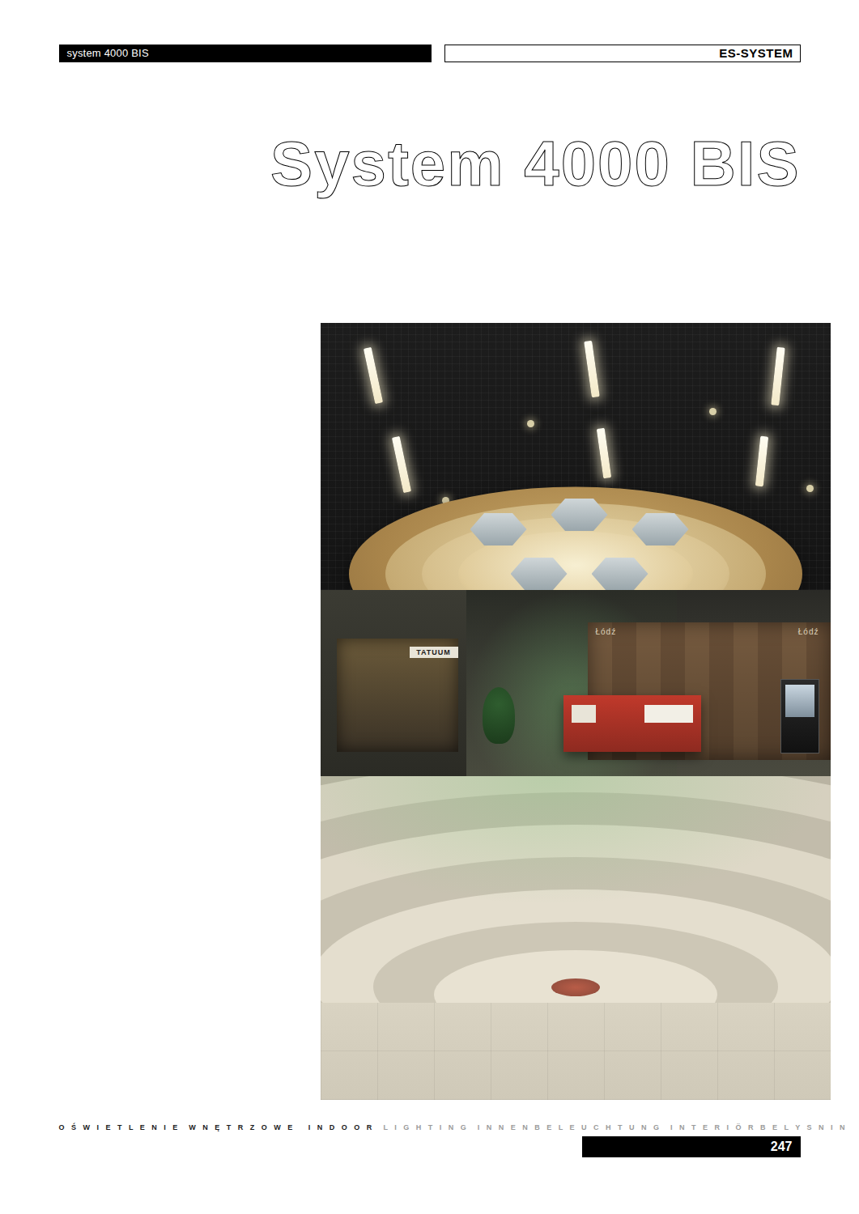system 4000 BIS
ES-SYSTEM
System 4000 BIS
TATUUM
Łódź Łódź
O Ś W I E T L E N I E W N Ę T R Z O W E I N D O O R L I G H T I N G I N N E N B E L E U C H T U N G I N T E R I Ö R B E L Y S N I N G
247